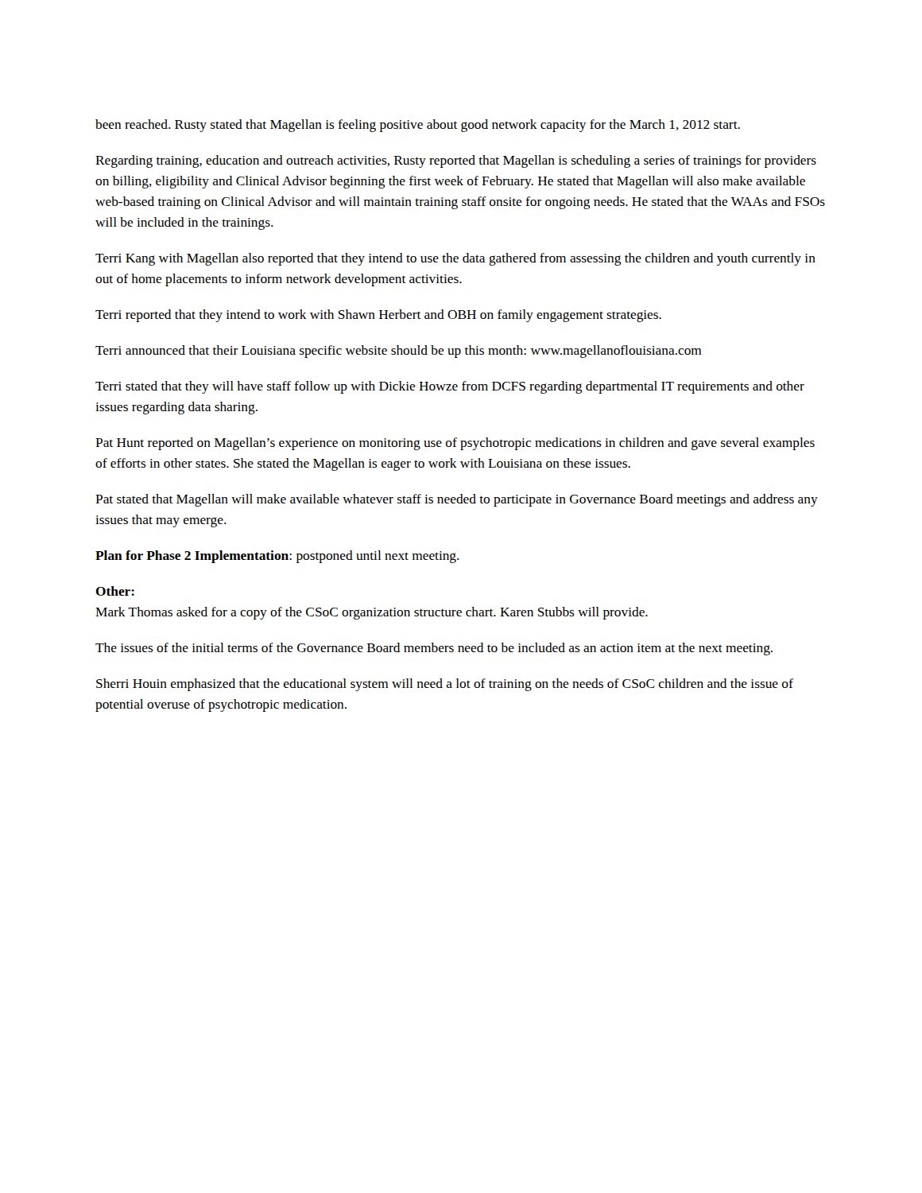been reached. Rusty stated that Magellan is feeling positive about good network capacity for the March 1, 2012 start.
Regarding training, education and outreach activities, Rusty reported that Magellan is scheduling a series of trainings for providers on billing, eligibility and Clinical Advisor beginning the first week of February. He stated that Magellan will also make available web-based training on Clinical Advisor and will maintain training staff onsite for ongoing needs. He stated that the WAAs and FSOs will be included in the trainings.
Terri Kang with Magellan also reported that they intend to use the data gathered from assessing the children and youth currently in out of home placements to inform network development activities.
Terri reported that they intend to work with Shawn Herbert and OBH on family engagement strategies.
Terri announced that their Louisiana specific website should be up this month: www.magellanoflouisiana.com
Terri stated that they will have staff follow up with Dickie Howze from DCFS regarding departmental IT requirements and other issues regarding data sharing.
Pat Hunt reported on Magellan’s experience on monitoring use of psychotropic medications in children and gave several examples of efforts in other states. She stated the Magellan is eager to work with Louisiana on these issues.
Pat stated that Magellan will make available whatever staff is needed to participate in Governance Board meetings and address any issues that may emerge.
Plan for Phase 2 Implementation: postponed until next meeting.
Other:
Mark Thomas asked for a copy of the CSoC organization structure chart. Karen Stubbs will provide.
The issues of the initial terms of the Governance Board members need to be included as an action item at the next meeting.
Sherri Houin emphasized that the educational system will need a lot of training on the needs of CSoC children and the issue of potential overuse of psychotropic medication.